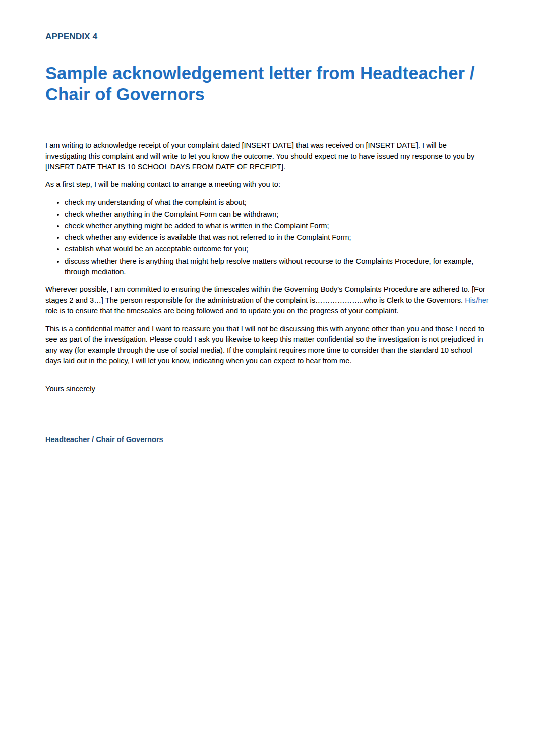APPENDIX 4
Sample acknowledgement letter from Headteacher / Chair of Governors
I am writing to acknowledge receipt of your complaint dated [INSERT DATE] that was received on [INSERT DATE]. I will be investigating this complaint and will write to let you know the outcome. You should expect me to have issued my response to you by [INSERT DATE THAT IS 10 SCHOOL DAYS FROM DATE OF RECEIPT].
As a first step, I will be making contact to arrange a meeting with you to:
check my understanding of what the complaint is about;
check whether anything in the Complaint Form can be withdrawn;
check whether anything might be added to what is written in the Complaint Form;
check whether any evidence is available that was not referred to in the Complaint Form;
establish what would be an acceptable outcome for you;
discuss whether there is anything that might help resolve matters without recourse to the Complaints Procedure, for example, through mediation.
Wherever possible, I am committed to ensuring the timescales within the Governing Body's Complaints Procedure are adhered to. [For stages 2 and 3…] The person responsible for the administration of the complaint is………………..who is Clerk to the Governors. His/her role is to ensure that the timescales are being followed and to update you on the progress of your complaint.
This is a confidential matter and I want to reassure you that I will not be discussing this with anyone other than you and those I need to see as part of the investigation. Please could I ask you likewise to keep this matter confidential so the investigation is not prejudiced in any way (for example through the use of social media). If the complaint requires more time to consider than the standard 10 school days laid out in the policy, I will let you know, indicating when you can expect to hear from me.
Yours sincerely
Headteacher / Chair of Governors